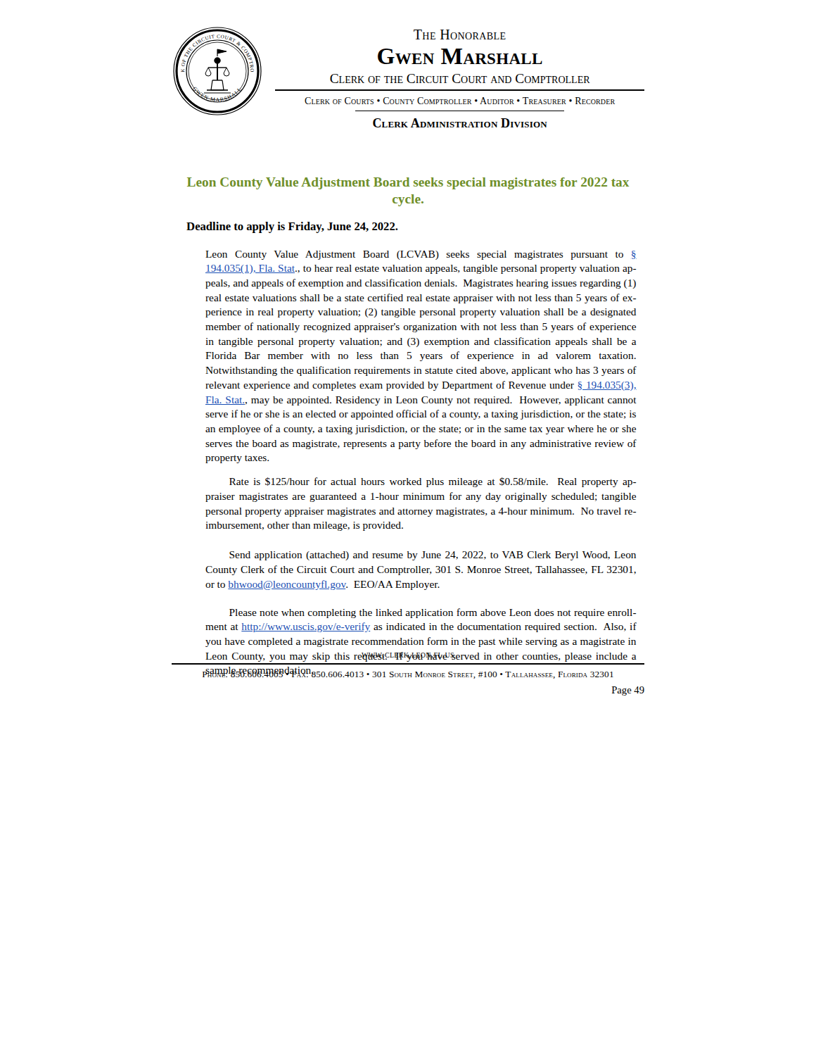CLERK OF THE CIRCUIT COURT & COMPTROLLER GWEN MARSHALL
The Honorable
Gwen Marshall
Clerk of the Circuit Court and Comptroller
Clerk of Courts • County Comptroller • Auditor • Treasurer • Recorder
Clerk Administration Division
Leon County Value Adjustment Board seeks special magistrates for 2022 tax cycle.
Deadline to apply is Friday, June 24, 2022.
Leon County Value Adjustment Board (LCVAB) seeks special magistrates pursuant to § 194.035(1), Fla. Stat., to hear real estate valuation appeals, tangible personal property valuation appeals, and appeals of exemption and classification denials. Magistrates hearing issues regarding (1) real estate valuations shall be a state certified real estate appraiser with not less than 5 years of experience in real property valuation; (2) tangible personal property valuation shall be a designated member of nationally recognized appraiser's organization with not less than 5 years of experience in tangible personal property valuation; and (3) exemption and classification appeals shall be a Florida Bar member with no less than 5 years of experience in ad valorem taxation. Notwithstanding the qualification requirements in statute cited above, applicant who has 3 years of relevant experience and completes exam provided by Department of Revenue under § 194.035(3), Fla. Stat., may be appointed. Residency in Leon County not required. However, applicant cannot serve if he or she is an elected or appointed official of a county, a taxing jurisdiction, or the state; is an employee of a county, a taxing jurisdiction, or the state; or in the same tax year where he or she serves the board as magistrate, represents a party before the board in any administrative review of property taxes.
Rate is $125/hour for actual hours worked plus mileage at $0.58/mile. Real property appraiser magistrates are guaranteed a 1-hour minimum for any day originally scheduled; tangible personal property appraiser magistrates and attorney magistrates, a 4-hour minimum. No travel reimbursement, other than mileage, is provided.
Send application (attached) and resume by June 24, 2022, to VAB Clerk Beryl Wood, Leon County Clerk of the Circuit Court and Comptroller, 301 S. Monroe Street, Tallahassee, FL 32301, or to bhwood@leoncountyfl.gov. EEO/AA Employer.
Please note when completing the linked application form above Leon does not require enrollment at http://www.uscis.gov/e-verify as indicated in the documentation required section. Also, if you have completed a magistrate recommendation form in the past while serving as a magistrate in Leon County, you may skip this request. If you have served in other counties, please include a sample recommendation.
www.clerk.leon.fl.us
Phone: 850.606.4005 • Fax: 850.606.4013 • 301 South Monroe Street, #100 • Tallahassee, Florida 32301
Page 49